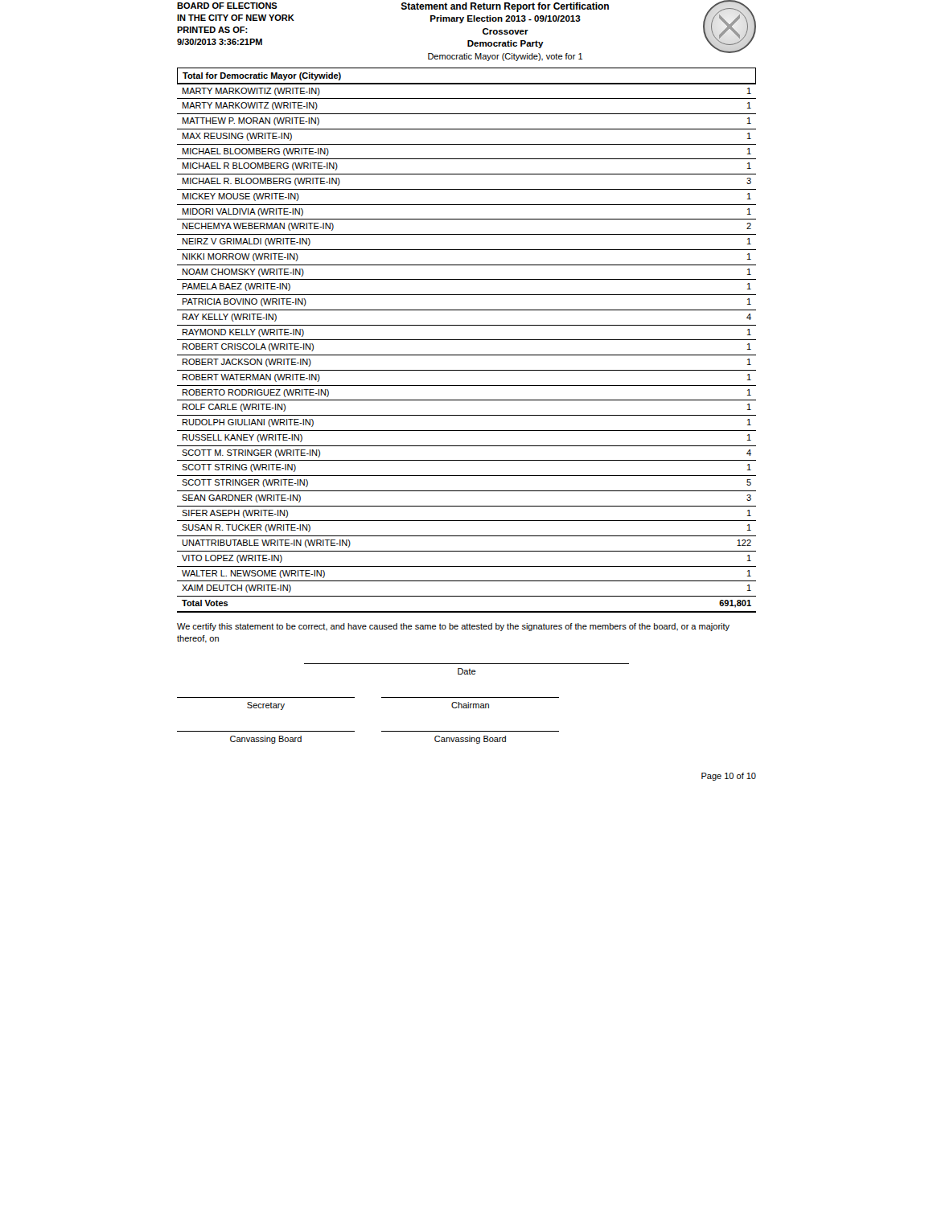BOARD OF ELECTIONS
IN THE CITY OF NEW YORK
PRINTED AS OF:
9/30/2013 3:36:21PM
Statement and Return Report for Certification
Primary Election 2013 - 09/10/2013
Crossover
Democratic Party
Democratic Mayor (Citywide), vote for 1
Total for Democratic Mayor (Citywide)
| MARTY MARKOWITIZ (WRITE-IN) | 1 |
| MARTY MARKOWITZ (WRITE-IN) | 1 |
| MATTHEW P. MORAN (WRITE-IN) | 1 |
| MAX REUSING (WRITE-IN) | 1 |
| MICHAEL BLOOMBERG (WRITE-IN) | 1 |
| MICHAEL R BLOOMBERG (WRITE-IN) | 1 |
| MICHAEL R. BLOOMBERG (WRITE-IN) | 3 |
| MICKEY MOUSE (WRITE-IN) | 1 |
| MIDORI VALDIVIA (WRITE-IN) | 1 |
| NECHEMYA WEBERMAN (WRITE-IN) | 2 |
| NEIRZ V GRIMALDI (WRITE-IN) | 1 |
| NIKKI MORROW (WRITE-IN) | 1 |
| NOAM CHOMSKY (WRITE-IN) | 1 |
| PAMELA BAEZ (WRITE-IN) | 1 |
| PATRICIA BOVINO (WRITE-IN) | 1 |
| RAY KELLY (WRITE-IN) | 4 |
| RAYMOND KELLY (WRITE-IN) | 1 |
| ROBERT CRISCOLA (WRITE-IN) | 1 |
| ROBERT JACKSON (WRITE-IN) | 1 |
| ROBERT WATERMAN (WRITE-IN) | 1 |
| ROBERTO RODRIGUEZ (WRITE-IN) | 1 |
| ROLF CARLE (WRITE-IN) | 1 |
| RUDOLPH GIULIANI (WRITE-IN) | 1 |
| RUSSELL KANEY (WRITE-IN) | 1 |
| SCOTT M. STRINGER (WRITE-IN) | 4 |
| SCOTT STRING (WRITE-IN) | 1 |
| SCOTT STRINGER (WRITE-IN) | 5 |
| SEAN GARDNER (WRITE-IN) | 3 |
| SIFER ASEPH (WRITE-IN) | 1 |
| SUSAN R. TUCKER (WRITE-IN) | 1 |
| UNATTRIBUTABLE WRITE-IN (WRITE-IN) | 122 |
| VITO LOPEZ (WRITE-IN) | 1 |
| WALTER L. NEWSOME (WRITE-IN) | 1 |
| XAIM DEUTCH (WRITE-IN) | 1 |
| Total Votes | 691,801 |
We certify this statement to be correct, and have caused the same to be attested by the signatures of the members of the board, or a majority thereof, on
Date
Secretary
Chairman
Canvassing Board
Canvassing Board
Page 10 of 10